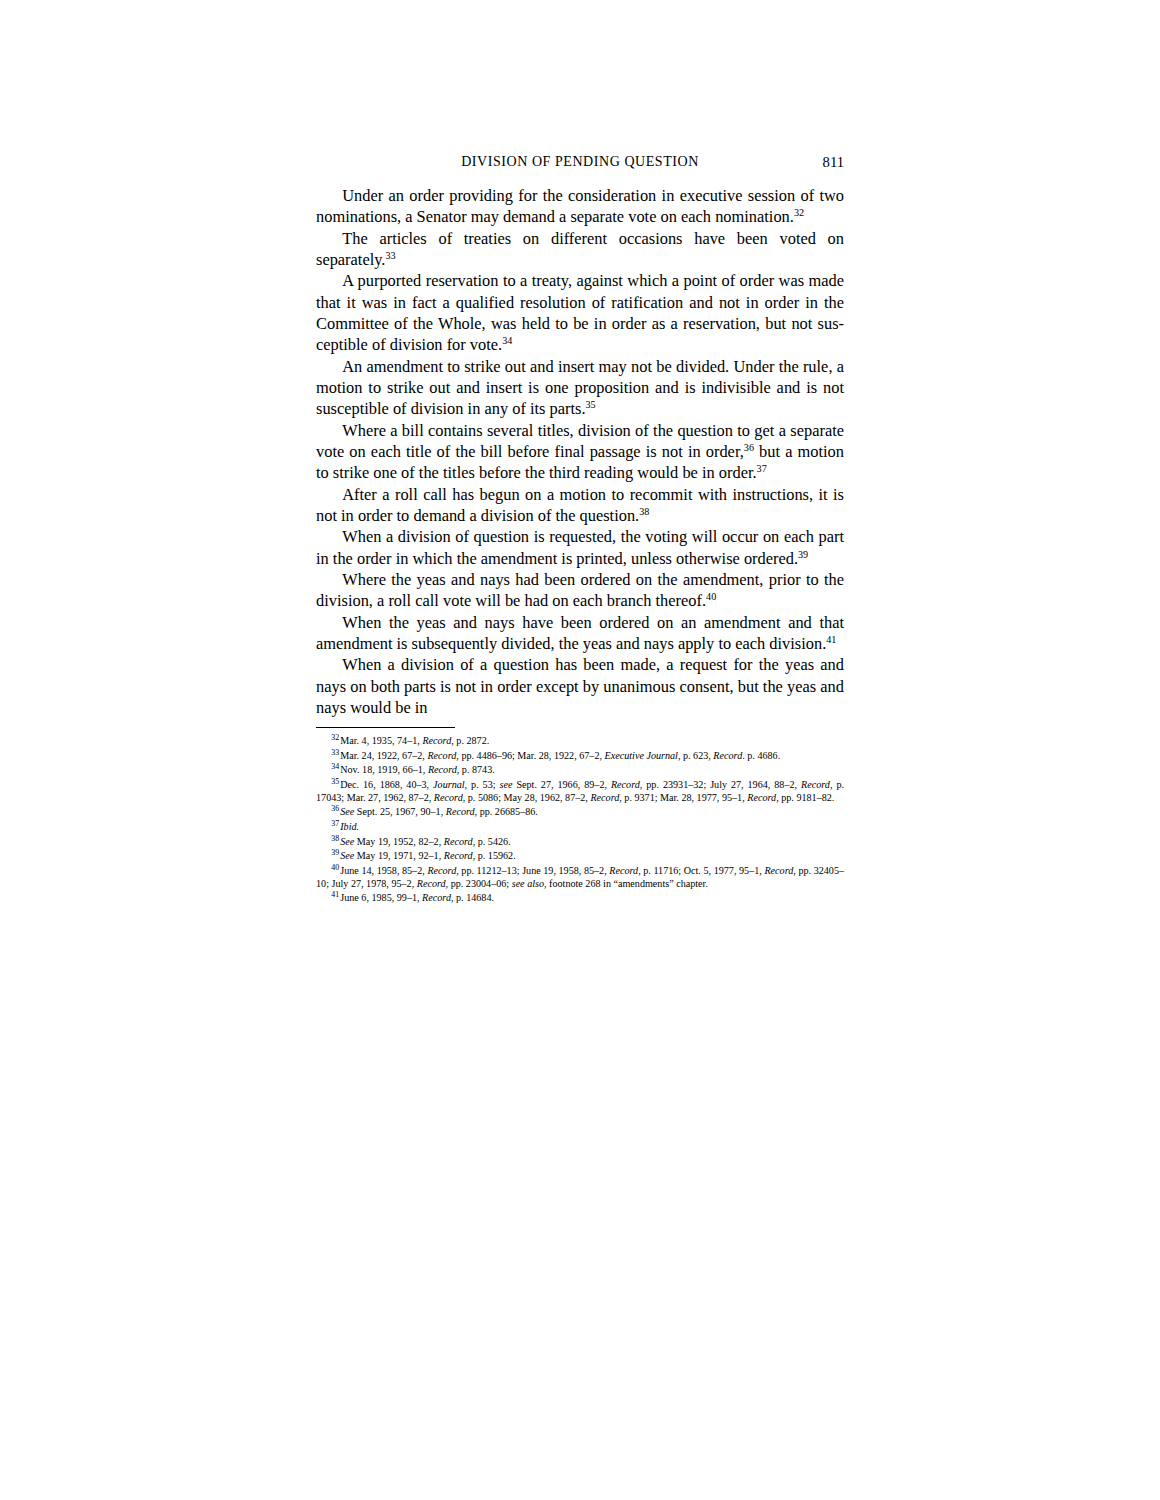DIVISION OF PENDING QUESTION 811
Under an order providing for the consideration in executive session of two nominations, a Senator may demand a separate vote on each nomination.32
The articles of treaties on different occasions have been voted on separately.33
A purported reservation to a treaty, against which a point of order was made that it was in fact a qualified resolution of ratification and not in order in the Committee of the Whole, was held to be in order as a reservation, but not susceptible of division for vote.34
An amendment to strike out and insert may not be divided. Under the rule, a motion to strike out and insert is one proposition and is indivisible and is not susceptible of division in any of its parts.35
Where a bill contains several titles, division of the question to get a separate vote on each title of the bill before final passage is not in order,36 but a motion to strike one of the titles before the third reading would be in order.37
After a roll call has begun on a motion to recommit with instructions, it is not in order to demand a division of the question.38
When a division of question is requested, the voting will occur on each part in the order in which the amendment is printed, unless otherwise ordered.39
Where the yeas and nays had been ordered on the amendment, prior to the division, a roll call vote will be had on each branch thereof.40
When the yeas and nays have been ordered on an amendment and that amendment is subsequently divided, the yeas and nays apply to each division.41
When a division of a question has been made, a request for the yeas and nays on both parts is not in order except by unanimous consent, but the yeas and nays would be in
32 Mar. 4, 1935, 74–1, Record, p. 2872.
33 Mar. 24, 1922, 67–2, Record, pp. 4486–96; Mar. 28, 1922, 67–2, Executive Journal, p. 623, Record. p. 4686.
34 Nov. 18, 1919, 66–1, Record, p. 8743.
35 Dec. 16, 1868, 40–3, Journal, p. 53; see Sept. 27, 1966, 89–2, Record, pp. 23931–32; July 27, 1964, 88–2, Record, p. 17043; Mar. 27, 1962, 87–2, Record, p. 5086; May 28, 1962, 87–2, Record, p. 9371; Mar. 28, 1977, 95–1, Record, pp. 9181–82.
36 See Sept. 25, 1967, 90–1, Record, pp. 26685–86.
37 Ibid.
38 See May 19, 1952, 82–2, Record, p. 5426.
39 See May 19, 1971, 92–1, Record, p. 15962.
40 June 14, 1958, 85–2, Record, pp. 11212–13; June 19, 1958, 85–2, Record, p. 11716; Oct. 5, 1977, 95–1, Record, pp. 32405–10; July 27, 1978, 95–2, Record, pp. 23004–06; see also, footnote 268 in “amendments” chapter.
41 June 6, 1985, 99–1, Record, p. 14684.